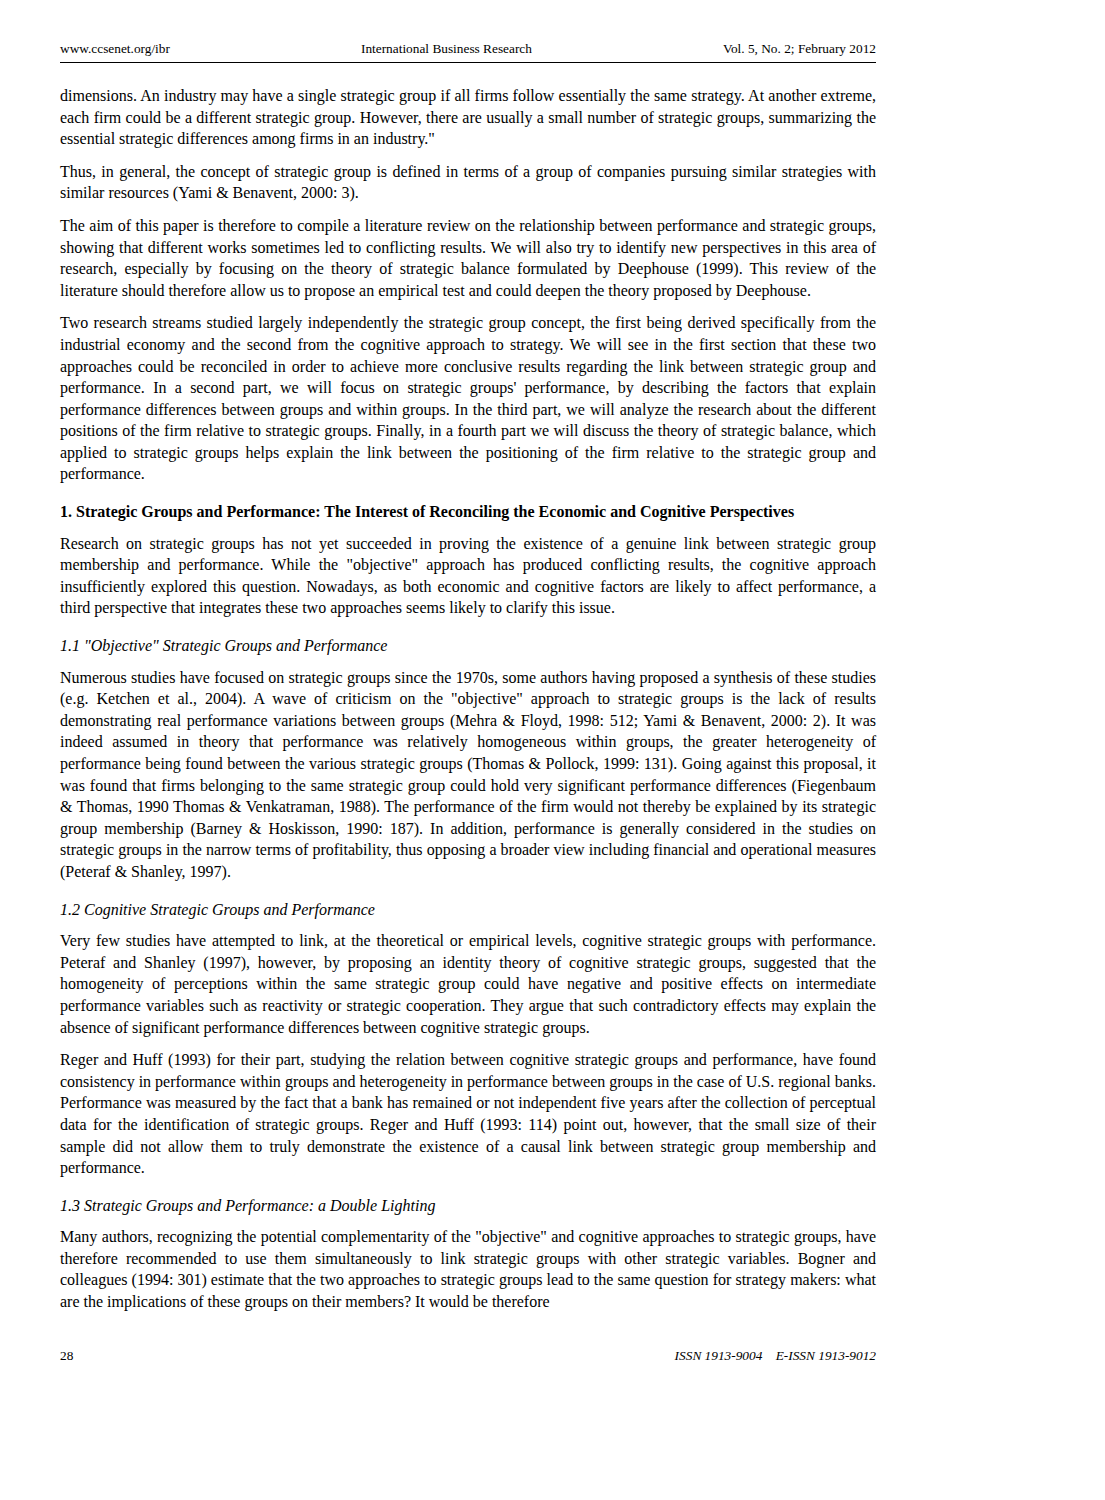www.ccsenet.org/ibr International Business Research Vol. 5, No. 2; February 2012
dimensions. An industry may have a single strategic group if all firms follow essentially the same strategy. At another extreme, each firm could be a different strategic group. However, there are usually a small number of strategic groups, summarizing the essential strategic differences among firms in an industry."
Thus, in general, the concept of strategic group is defined in terms of a group of companies pursuing similar strategies with similar resources (Yami & Benavent, 2000: 3).
The aim of this paper is therefore to compile a literature review on the relationship between performance and strategic groups, showing that different works sometimes led to conflicting results. We will also try to identify new perspectives in this area of research, especially by focusing on the theory of strategic balance formulated by Deephouse (1999). This review of the literature should therefore allow us to propose an empirical test and could deepen the theory proposed by Deephouse.
Two research streams studied largely independently the strategic group concept, the first being derived specifically from the industrial economy and the second from the cognitive approach to strategy. We will see in the first section that these two approaches could be reconciled in order to achieve more conclusive results regarding the link between strategic group and performance. In a second part, we will focus on strategic groups' performance, by describing the factors that explain performance differences between groups and within groups. In the third part, we will analyze the research about the different positions of the firm relative to strategic groups. Finally, in a fourth part we will discuss the theory of strategic balance, which applied to strategic groups helps explain the link between the positioning of the firm relative to the strategic group and performance.
1. Strategic Groups and Performance: The Interest of Reconciling the Economic and Cognitive Perspectives
Research on strategic groups has not yet succeeded in proving the existence of a genuine link between strategic group membership and performance. While the "objective" approach has produced conflicting results, the cognitive approach insufficiently explored this question. Nowadays, as both economic and cognitive factors are likely to affect performance, a third perspective that integrates these two approaches seems likely to clarify this issue.
1.1 "Objective" Strategic Groups and Performance
Numerous studies have focused on strategic groups since the 1970s, some authors having proposed a synthesis of these studies (e.g. Ketchen et al., 2004). A wave of criticism on the "objective" approach to strategic groups is the lack of results demonstrating real performance variations between groups (Mehra & Floyd, 1998: 512; Yami & Benavent, 2000: 2). It was indeed assumed in theory that performance was relatively homogeneous within groups, the greater heterogeneity of performance being found between the various strategic groups (Thomas & Pollock, 1999: 131). Going against this proposal, it was found that firms belonging to the same strategic group could hold very significant performance differences (Fiegenbaum & Thomas, 1990 Thomas & Venkatraman, 1988). The performance of the firm would not thereby be explained by its strategic group membership (Barney & Hoskisson, 1990: 187). In addition, performance is generally considered in the studies on strategic groups in the narrow terms of profitability, thus opposing a broader view including financial and operational measures (Peteraf & Shanley, 1997).
1.2 Cognitive Strategic Groups and Performance
Very few studies have attempted to link, at the theoretical or empirical levels, cognitive strategic groups with performance. Peteraf and Shanley (1997), however, by proposing an identity theory of cognitive strategic groups, suggested that the homogeneity of perceptions within the same strategic group could have negative and positive effects on intermediate performance variables such as reactivity or strategic cooperation. They argue that such contradictory effects may explain the absence of significant performance differences between cognitive strategic groups.
Reger and Huff (1993) for their part, studying the relation between cognitive strategic groups and performance, have found consistency in performance within groups and heterogeneity in performance between groups in the case of U.S. regional banks. Performance was measured by the fact that a bank has remained or not independent five years after the collection of perceptual data for the identification of strategic groups. Reger and Huff (1993: 114) point out, however, that the small size of their sample did not allow them to truly demonstrate the existence of a causal link between strategic group membership and performance.
1.3 Strategic Groups and Performance: a Double Lighting
Many authors, recognizing the potential complementarity of the "objective" and cognitive approaches to strategic groups, have therefore recommended to use them simultaneously to link strategic groups with other strategic variables. Bogner and colleagues (1994: 301) estimate that the two approaches to strategic groups lead to the same question for strategy makers: what are the implications of these groups on their members? It would be therefore
28 ISSN 1913-9004 E-ISSN 1913-9012